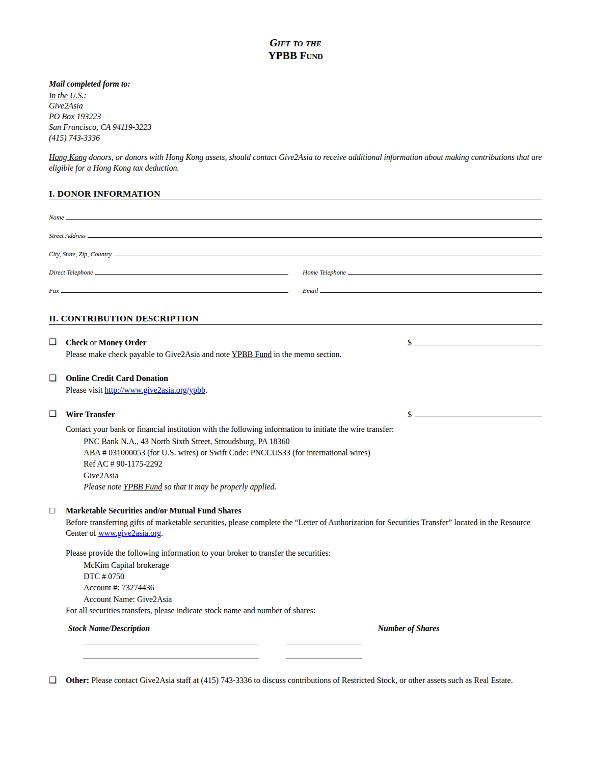Gift to the YPBB Fund
Mail completed form to:
In the U.S.:
Give2Asia
PO Box 193223
San Francisco, CA 94119-3223
(415) 743-3336
Hong Kong donors, or donors with Hong Kong assets, should contact Give2Asia to receive additional information about making contributions that are eligible for a Hong Kong tax deduction.
I. DONOR INFORMATION
Name
Street Address
City, State, Zip, Country
Direct Telephone Home Telephone
Fax Email
II. CONTRIBUTION DESCRIPTION
❑
Check or Money Order $
Please make check payable to Give2Asia and note YPBB Fund in the memo section.
❑
Online Credit Card Donation
Please visit http://www.give2asia.org/ypbb.
❑
Wire Transfer $
Contact your bank or financial institution with the following information to initiate the wire transfer:
PNC Bank N.A., 43 North Sixth Street, Stroudsburg, PA 18360
ABA # 031000053 (for U.S. wires) or Swift Code: PNCCUS33 (for international wires)
Ref AC # 90-1175-2292
Give2Asia
Please note YPBB Fund so that it may be properly applied.
☐
Marketable Securities and/or Mutual Fund Shares
Before transferring gifts of marketable securities, please complete the “Letter of Authorization for Securities Transfer” located in the Resource Center of www.give2asia.org.
Please provide the following information to your broker to transfer the securities:
McKim Capital brokerage
DTC # 0750
Account #: 73274436
Account Name: Give2Asia
For all securities transfers, please indicate stock name and number of shares:
Stock Name/Description Number of Shares
❑
Other: Please contact Give2Asia staff at (415) 743-3336 to discuss contributions of Restricted Stock, or other assets such as Real Estate.